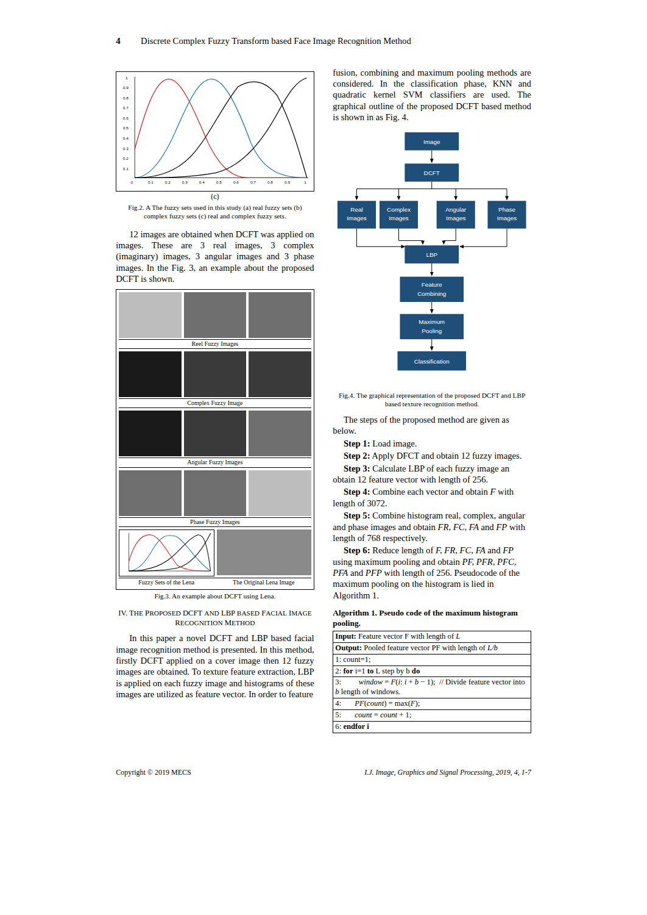4
Discrete Complex Fuzzy Transform based Face Image Recognition Method
1 0.9 0.8 0.7 0.6 0.5 0.4 0.3 0.2 0.1 0 0.1 0.2 0.3 0.4 0.5 0.6 0.7 0.8 0.9 1
(c)
Fig.2. A The fuzzy sets used in this study (a) real fuzzy sets (b) complex fuzzy sets (c) real and complex fuzzy sets.
12 images are obtained when DCFT was applied on images. These are 3 real images, 3 complex (imaginary) images, 3 angular images and 3 phase images. In the Fig. 3, an example about the proposed DCFT is shown.
Reel Fuzzy Images
Complex Fuzzy Image
Angular Fuzzy Images
Phase Fuzzy Images
Fuzzy Sets of the Lena
The Original Lena Image
Fig.3. An example about DCFT using Lena.
IV. THE PROPOSED DCFT AND LBP BASED FACIAL IMAGE
RECOGNITION METHOD
In this paper a novel DCFT and LBP based facial image recognition method is presented. In this method, firstly DCFT applied on a cover image then 12 fuzzy images are obtained. To texture feature extraction, LBP is applied on each fuzzy image and histograms of these images are utilized as feature vector. In order to feature
fusion, combining and maximum pooling methods are considered. In the classification phase, KNN and quadratic kernel SVM classifiers are used. The graphical outline of the proposed DCFT based method is shown in as Fig. 4.
Image DCFT Real Images Complex Images Angular Images Phase Images LBP Feature Combining Maximum Pooling Classification
Fig.4. The graphical representation of the proposed DCFT and LBP based texture recognition method.
The steps of the proposed method are given as below.
Step 1: Load image.
Step 2: Apply DFCT and obtain 12 fuzzy images.
Step 3: Calculate LBP of each fuzzy image an obtain 12 feature vector with length of 256.
Step 4: Combine each vector and obtain F with length of 3072.
Step 5: Combine histogram real, complex, angular and phase images and obtain FR, FC, FA and FP with length of 768 respectively.
Step 6: Reduce length of F, FR, FC, FA and FP using maximum pooling and obtain PF, PFR, PFC, PFA and PFP with length of 256. Pseudocode of the maximum pooling on the histogram is lied in Algorithm 1.
Algorithm 1. Pseudo code of the maximum histogram pooling.
Input: Feature vector F with length of L
Output: Pooled feature vector PF with length of L/b
1: count=1;
2: for i=1 to L step by b do
3: window = F(i: i + b − 1); // Divide feature vector into b length of windows.
4: PF(count) = max(F);
5: count = count + 1;
6: endfor i
Copyright © 2019 MECS
I.J. Image, Graphics and Signal Processing, 2019, 4, 1-7